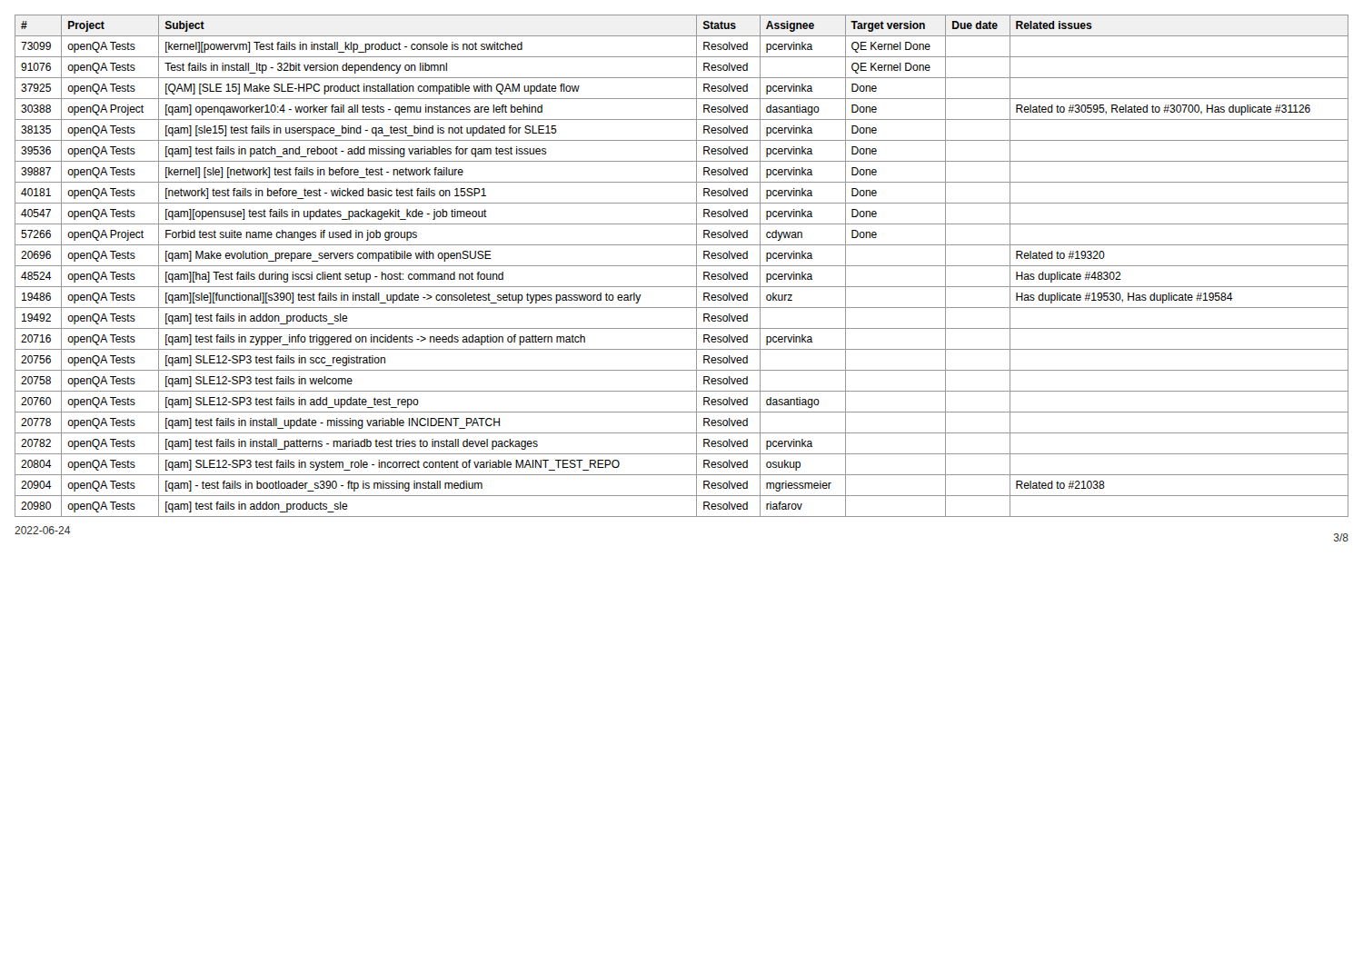| # | Project | Subject | Status | Assignee | Target version | Due date | Related issues |
| --- | --- | --- | --- | --- | --- | --- | --- |
| 73099 | openQA Tests | [kernel][powervm] Test fails in install_klp_product - console is not switched | Resolved | pcervinka | QE Kernel Done | | |
| 91076 | openQA Tests | Test fails in install_ltp - 32bit version dependency on libmnl | Resolved | | QE Kernel Done | | |
| 37925 | openQA Tests | [QAM] [SLE 15] Make SLE-HPC product installation compatible with QAM update flow | Resolved | pcervinka | Done | | |
| 30388 | openQA Project | [qam] openqaworker10:4 - worker fail all tests - qemu instances are left behind | Resolved | dasantiago | Done | | Related to #30595, Related to #30700, Has duplicate #31126 |
| 38135 | openQA Tests | [qam] [sle15] test fails in userspace_bind - qa_test_bind is not updated for SLE15 | Resolved | pcervinka | Done | | |
| 39536 | openQA Tests | [qam] test fails in patch_and_reboot - add missing variables for qam test issues | Resolved | pcervinka | Done | | |
| 39887 | openQA Tests | [kernel] [sle] [network] test fails in before_test - network failure | Resolved | pcervinka | Done | | |
| 40181 | openQA Tests | [network] test fails in before_test - wicked basic test fails on 15SP1 | Resolved | pcervinka | Done | | |
| 40547 | openQA Tests | [qam][opensuse] test fails in updates_packagekit_kde - job timeout | Resolved | pcervinka | Done | | |
| 57266 | openQA Project | Forbid test suite name changes if used in job groups | Resolved | cdywan | Done | | |
| 20696 | openQA Tests | [qam] Make evolution_prepare_servers compatibile with openSUSE | Resolved | pcervinka | | | Related to #19320 |
| 48524 | openQA Tests | [qam][ha] Test fails during iscsi client setup - host: command not found | Resolved | pcervinka | | | Has duplicate #48302 |
| 19486 | openQA Tests | [qam][sle][functional][s390] test fails in install_update -> consoletest_setup types password to early | Resolved | okurz | | | Has duplicate #19530, Has duplicate #19584 |
| 19492 | openQA Tests | [qam] test fails in addon_products_sle | Resolved | | | | |
| 20716 | openQA Tests | [qam] test fails in zypper_info triggered on incidents -> needs adaption of pattern match | Resolved | pcervinka | | | |
| 20756 | openQA Tests | [qam] SLE12-SP3 test fails in scc_registration | Resolved | | | | |
| 20758 | openQA Tests | [qam] SLE12-SP3 test fails in welcome | Resolved | | | | |
| 20760 | openQA Tests | [qam] SLE12-SP3 test fails in add_update_test_repo | Resolved | dasantiago | | | |
| 20778 | openQA Tests | [qam] test fails in install_update - missing variable INCIDENT_PATCH | Resolved | | | | |
| 20782 | openQA Tests | [qam] test fails in install_patterns - mariadb test tries to install devel packages | Resolved | pcervinka | | | |
| 20804 | openQA Tests | [qam] SLE12-SP3 test fails in system_role - incorrect content of variable MAINT_TEST_REPO | Resolved | osukup | | | |
| 20904 | openQA Tests | [qam] - test fails in bootloader_s390 - ftp is missing install medium | Resolved | mgriessmeier | | | Related to #21038 |
| 20980 | openQA Tests | [qam] test fails in addon_products_sle | Resolved | riafarov | | | |
2022-06-24 3/8